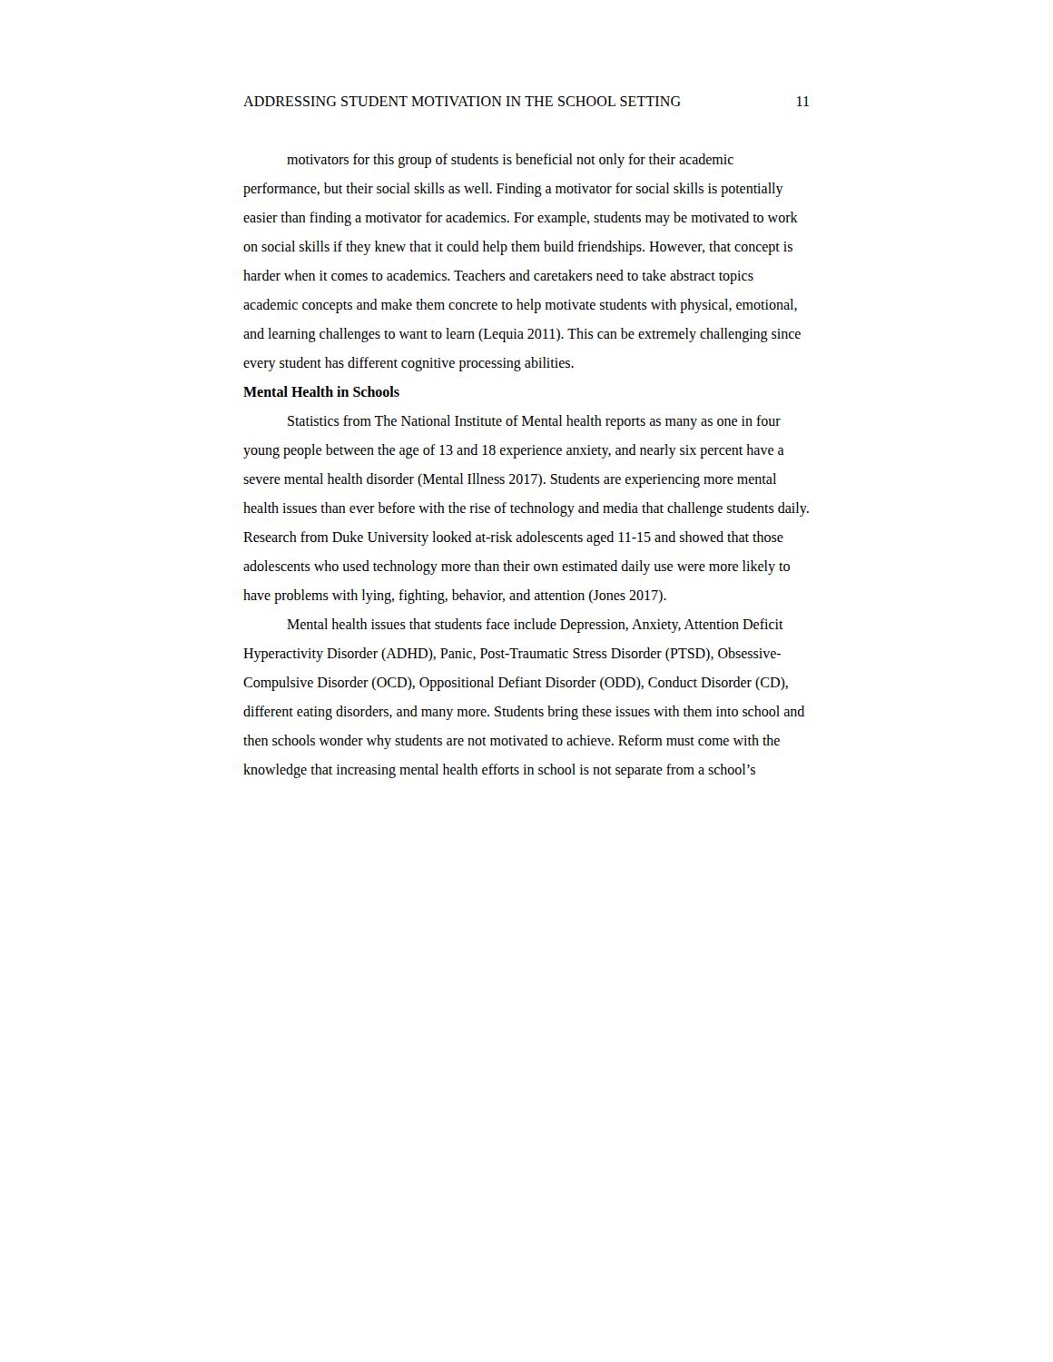Addressing Student Motivation in the School Setting 11
motivators for this group of students is beneficial not only for their academic performance, but their social skills as well. Finding a motivator for social skills is potentially easier than finding a motivator for academics. For example, students may be motivated to work on social skills if they knew that it could help them build friendships. However, that concept is harder when it comes to academics. Teachers and caretakers need to take abstract topics academic concepts and make them concrete to help motivate students with physical, emotional, and learning challenges to want to learn (Lequia 2011). This can be extremely challenging since every student has different cognitive processing abilities.
Mental Health in Schools
Statistics from The National Institute of Mental health reports as many as one in four young people between the age of 13 and 18 experience anxiety, and nearly six percent have a severe mental health disorder (Mental Illness 2017). Students are experiencing more mental health issues than ever before with the rise of technology and media that challenge students daily. Research from Duke University looked at-risk adolescents aged 11-15 and showed that those adolescents who used technology more than their own estimated daily use were more likely to have problems with lying, fighting, behavior, and attention (Jones 2017).
Mental health issues that students face include Depression, Anxiety, Attention Deficit Hyperactivity Disorder (ADHD), Panic, Post-Traumatic Stress Disorder (PTSD), Obsessive-Compulsive Disorder (OCD), Oppositional Defiant Disorder (ODD), Conduct Disorder (CD), different eating disorders, and many more. Students bring these issues with them into school and then schools wonder why students are not motivated to achieve. Reform must come with the knowledge that increasing mental health efforts in school is not separate from a school’s